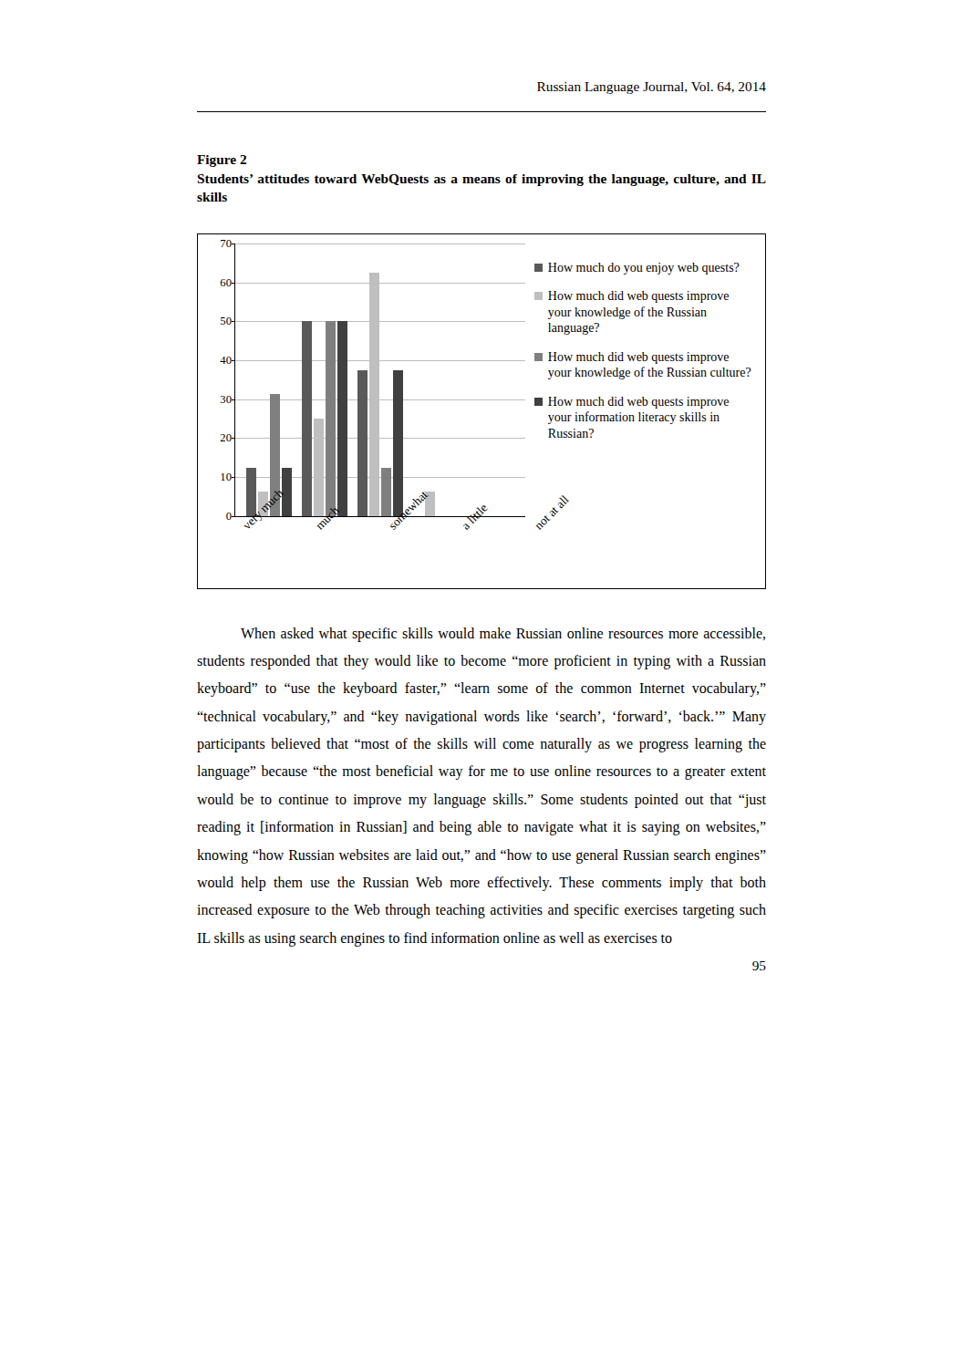Russian Language Journal, Vol. 64, 2014
Figure 2
Students’ attitudes toward WebQuests as a means of improving the language, culture, and IL skills
70
60
50
40
30
20
10
0
very much
much
somewhat
a little
not at all
How much do you enjoy web quests?
How much did web quests improve your knowledge of the Russian language?
How much did web quests improve your knowledge of the Russian culture?
How much did web quests improve your information literacy skills in Russian?
When asked what specific skills would make Russian online resources more accessible, students responded that they would like to become “more proficient in typing with a Russian keyboard” to “use the keyboard faster,” “learn some of the common Internet vocabulary,” “technical vocabulary,” and “key navigational words like ‘search’, ‘forward’, ‘back.’” Many participants believed that “most of the skills will come naturally as we progress learning the language” because “the most beneficial way for me to use online resources to a greater extent would be to continue to improve my language skills.” Some students pointed out that “just reading it [information in Russian] and being able to navigate what it is saying on websites,” knowing “how Russian websites are laid out,” and “how to use general Russian search engines” would help them use the Russian Web more effectively. These comments imply that both increased exposure to the Web through teaching activities and specific exercises targeting such IL skills as using search engines to find information online as well as exercises to
95